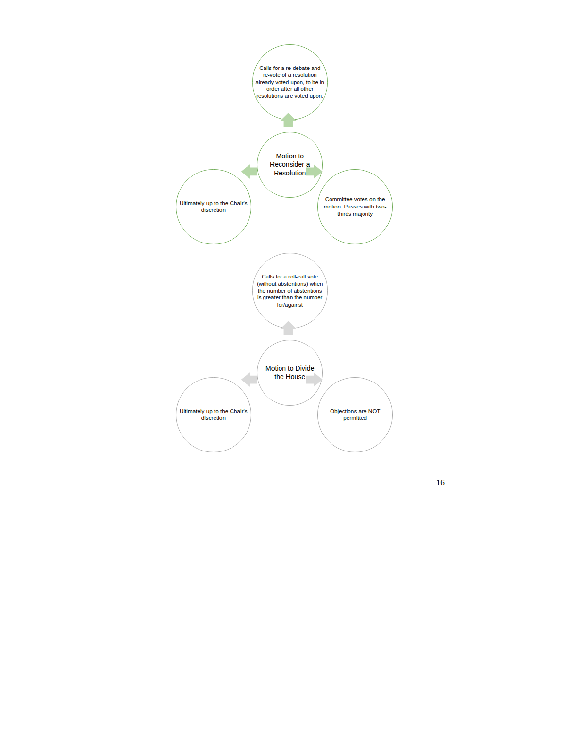Calls for a re-debate and re-vote of a resolution already voted upon, to be in order after all other resolutions are voted upon.
Motion to Reconsider a Resolution
Ultimately up to the Chair's discretion
Committee votes on the motion. Passes with two-thirds majority
Calls for a roll-call vote (without abstentions) when the number of abstentions is greater than the number for/against
Motion to Divide the House
Ultimately up to the Chair's discretion
Objections are NOT permitted
16